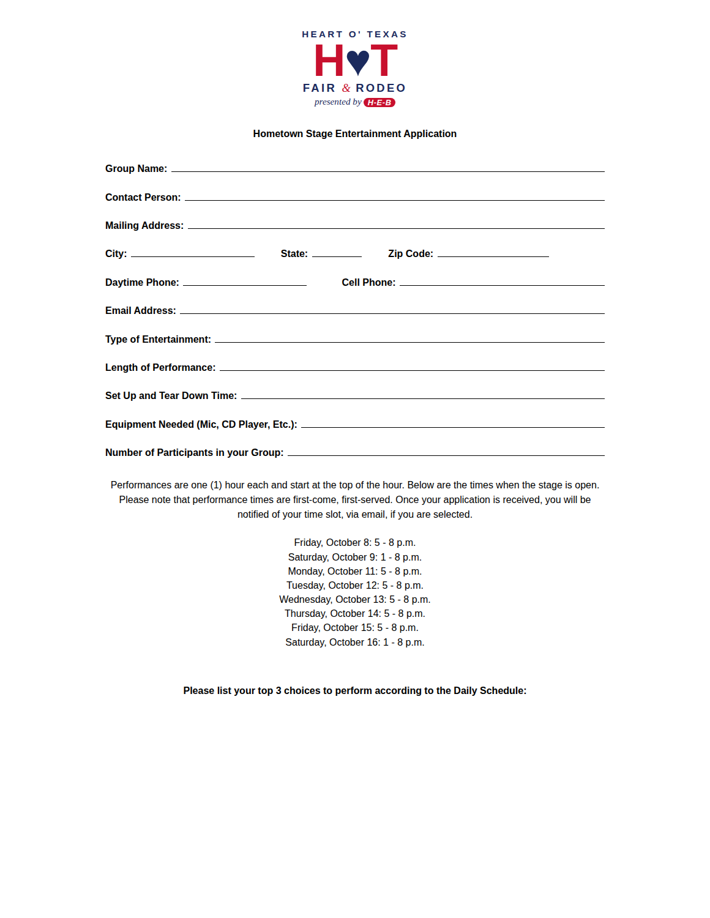HEART O' TEXAS
H♥T
FAIR & RODEO
presented by H-E-B
Hometown Stage Entertainment Application
Group Name:
Contact Person:
Mailing Address:
City: State: Zip Code:
Daytime Phone: Cell Phone:
Email Address:
Type of Entertainment:
Length of Performance:
Set Up and Tear Down Time:
Equipment Needed (Mic, CD Player, Etc.):
Number of Participants in your Group:
Performances are one (1) hour each and start at the top of the hour. Below are the times when the stage is open. Please note that performance times are first-come, first-served. Once your application is received, you will be notified of your time slot, via email, if you are selected.
Friday, October 8: 5 - 8 p.m.
Saturday, October 9: 1 - 8 p.m.
Monday, October 11: 5 - 8 p.m.
Tuesday, October 12: 5 - 8 p.m.
Wednesday, October 13: 5 - 8 p.m.
Thursday, October 14: 5 - 8 p.m.
Friday, October 15: 5 - 8 p.m.
Saturday, October 16: 1 - 8 p.m.
Please list your top 3 choices to perform according to the Daily Schedule: